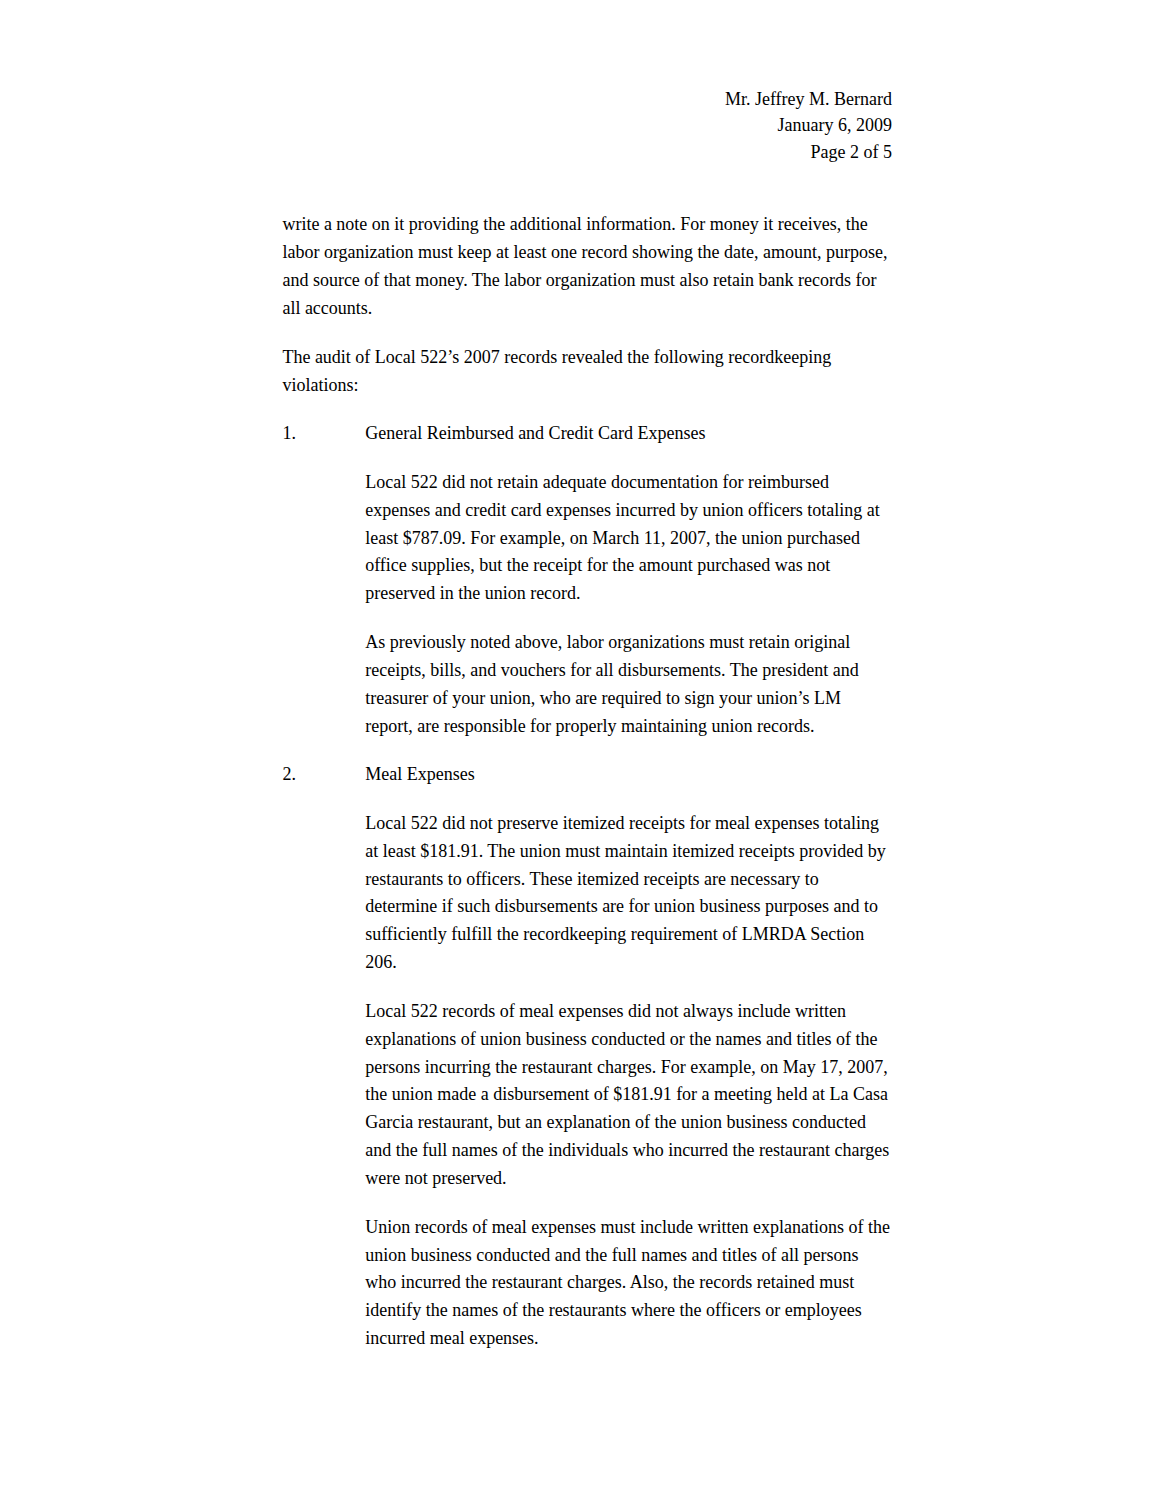Mr. Jeffrey M. Bernard
January 6, 2009
Page 2 of 5
write a note on it providing the additional information. For money it receives, the labor organization must keep at least one record showing the date, amount, purpose, and source of that money. The labor organization must also retain bank records for all accounts.
The audit of Local 522’s 2007 records revealed the following recordkeeping violations:
1.
General Reimbursed and Credit Card Expenses
Local 522 did not retain adequate documentation for reimbursed expenses and credit card expenses incurred by union officers totaling at least $787.09. For example, on March 11, 2007, the union purchased office supplies, but the receipt for the amount purchased was not preserved in the union record.
As previously noted above, labor organizations must retain original receipts, bills, and vouchers for all disbursements. The president and treasurer of your union, who are required to sign your union’s LM report, are responsible for properly maintaining union records.
2.
Meal Expenses
Local 522 did not preserve itemized receipts for meal expenses totaling at least $181.91. The union must maintain itemized receipts provided by restaurants to officers. These itemized receipts are necessary to determine if such disbursements are for union business purposes and to sufficiently fulfill the recordkeeping requirement of LMRDA Section 206.
Local 522 records of meal expenses did not always include written explanations of union business conducted or the names and titles of the persons incurring the restaurant charges. For example, on May 17, 2007, the union made a disbursement of $181.91 for a meeting held at La Casa Garcia restaurant, but an explanation of the union business conducted and the full names of the individuals who incurred the restaurant charges were not preserved.
Union records of meal expenses must include written explanations of the union business conducted and the full names and titles of all persons who incurred the restaurant charges. Also, the records retained must identify the names of the restaurants where the officers or employees incurred meal expenses.